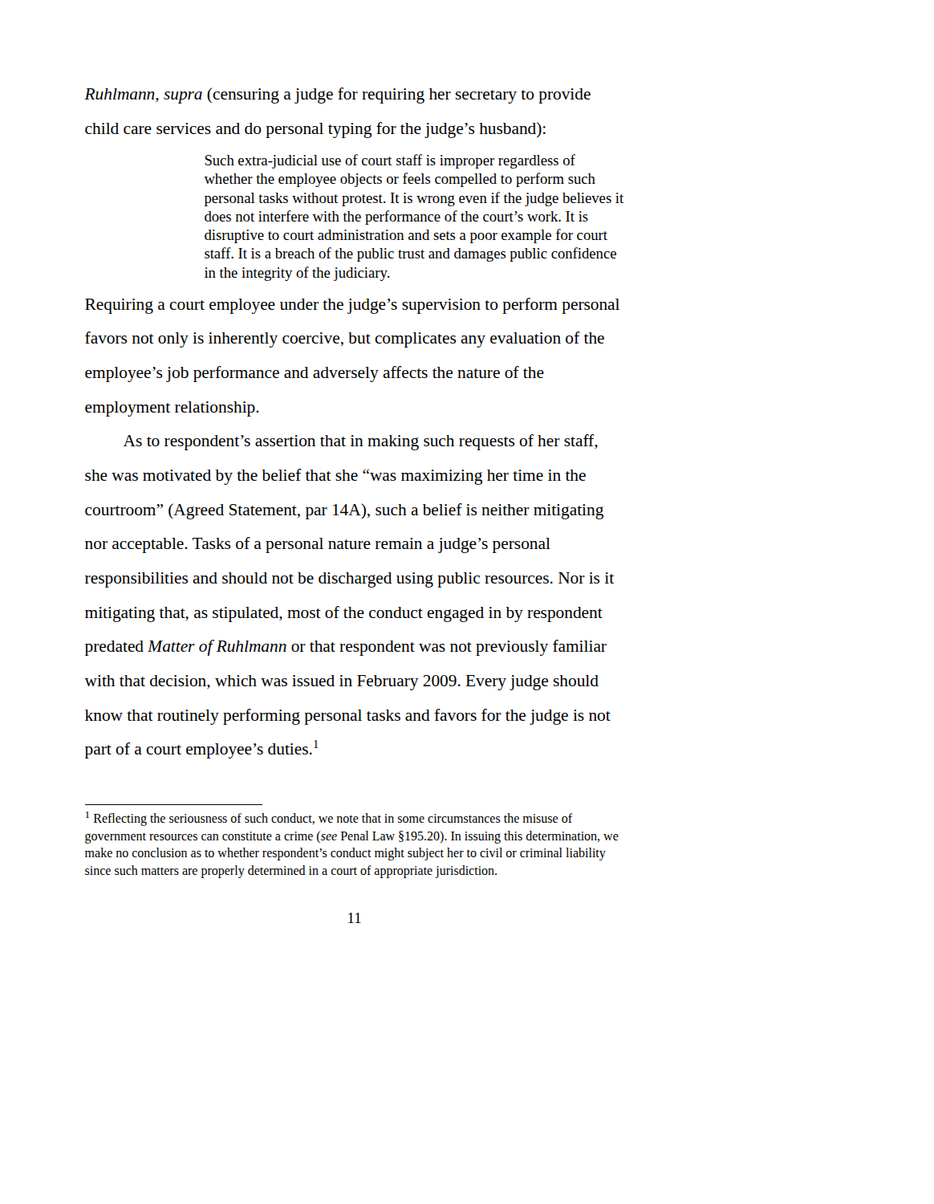Ruhlmann, supra (censuring a judge for requiring her secretary to provide child care services and do personal typing for the judge’s husband):
Such extra-judicial use of court staff is improper regardless of whether the employee objects or feels compelled to perform such personal tasks without protest. It is wrong even if the judge believes it does not interfere with the performance of the court’s work. It is disruptive to court administration and sets a poor example for court staff. It is a breach of the public trust and damages public confidence in the integrity of the judiciary.
Requiring a court employee under the judge’s supervision to perform personal favors not only is inherently coercive, but complicates any evaluation of the employee’s job performance and adversely affects the nature of the employment relationship.
As to respondent’s assertion that in making such requests of her staff, she was motivated by the belief that she “was maximizing her time in the courtroom” (Agreed Statement, par 14A), such a belief is neither mitigating nor acceptable. Tasks of a personal nature remain a judge’s personal responsibilities and should not be discharged using public resources. Nor is it mitigating that, as stipulated, most of the conduct engaged in by respondent predated Matter of Ruhlmann or that respondent was not previously familiar with that decision, which was issued in February 2009. Every judge should know that routinely performing personal tasks and favors for the judge is not part of a court employee’s duties.1
1 Reflecting the seriousness of such conduct, we note that in some circumstances the misuse of government resources can constitute a crime (see Penal Law §195.20). In issuing this determination, we make no conclusion as to whether respondent’s conduct might subject her to civil or criminal liability since such matters are properly determined in a court of appropriate jurisdiction.
11